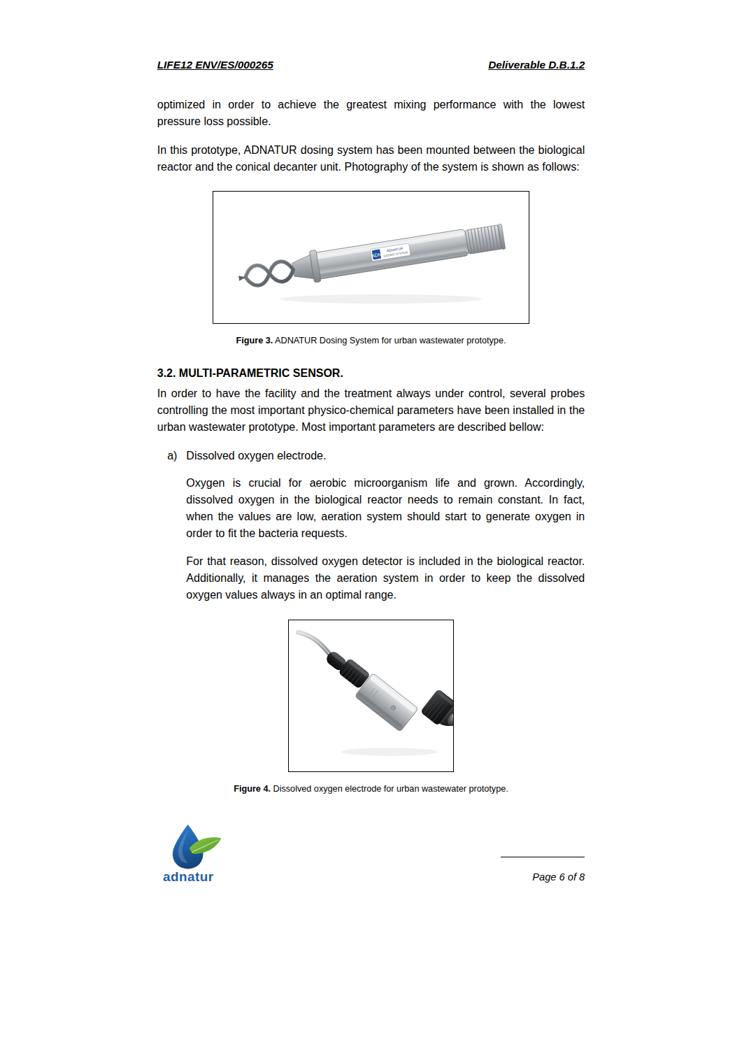LIFE12 ENV/ES/000265 Deliverable D.B.1.2
optimized in order to achieve the greatest mixing performance with the lowest pressure loss possible.
In this prototype, ADNATUR dosing system has been mounted between the biological reactor and the conical decanter unit. Photography of the system is shown as follows:
ADN ADNATUR DOSING SYSTEM
Figure 3. ADNATUR Dosing System for urban wastewater prototype.
3.2. MULTI-PARAMETRIC SENSOR.
In order to have the facility and the treatment always under control, several probes controlling the most important physico-chemical parameters have been installed in the urban wastewater prototype. Most important parameters are described bellow:
Dissolved oxygen electrode.
Oxygen is crucial for aerobic microorganism life and grown. Accordingly, dissolved oxygen in the biological reactor needs to remain constant. In fact, when the values are low, aeration system should start to generate oxygen in order to fit the bacteria requests.
For that reason, dissolved oxygen detector is included in the biological reactor. Additionally, it manages the aeration system in order to keep the dissolved oxygen values always in an optimal range.
Figure 4. Dissolved oxygen electrode for urban wastewater prototype.
adnatur
Page 6 of 8